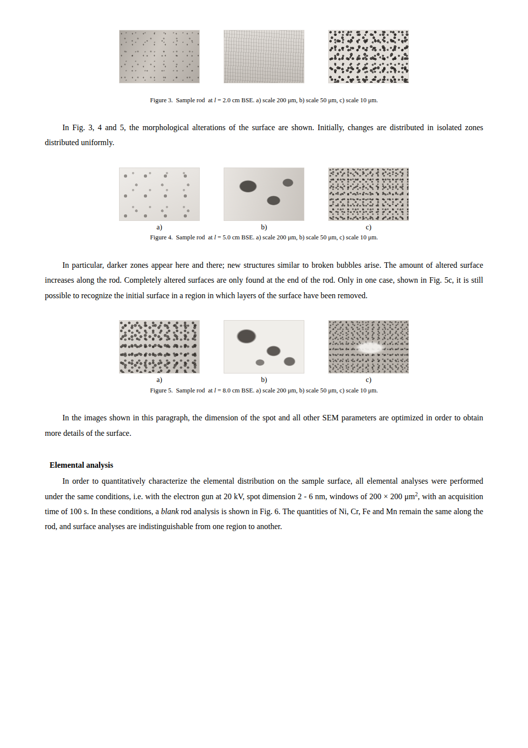a)
b)
c)
Figure 3. Sample rod at l = 2.0 cm BSE. a) scale 200 μm, b) scale 50 μm, c) scale 10 μm.
In Fig. 3, 4 and 5, the morphological alterations of the surface are shown. Initially, changes are distributed in isolated zones distributed uniformly.
a)
b)
c)
Figure 4. Sample rod at l = 5.0 cm BSE. a) scale 200 μm, b) scale 50 μm, c) scale 10 μm.
In particular, darker zones appear here and there; new structures similar to broken bubbles arise. The amount of altered surface increases along the rod. Completely altered surfaces are only found at the end of the rod. Only in one case, shown in Fig. 5c, it is still possible to recognize the initial surface in a region in which layers of the surface have been removed.
a)
b)
c)
Figure 5. Sample rod at l = 8.0 cm BSE. a) scale 200 μm, b) scale 50 μm, c) scale 10 μm.
In the images shown in this paragraph, the dimension of the spot and all other SEM parameters are optimized in order to obtain more details of the surface.
Elemental analysis
In order to quantitatively characterize the elemental distribution on the sample surface, all elemental analyses were performed under the same conditions, i.e. with the electron gun at 20 kV, spot dimension 2 - 6 nm, windows of 200 × 200 μm2, with an acquisition time of 100 s. In these conditions, a blank rod analysis is shown in Fig. 6. The quantities of Ni, Cr, Fe and Mn remain the same along the rod, and surface analyses are indistinguishable from one region to another.